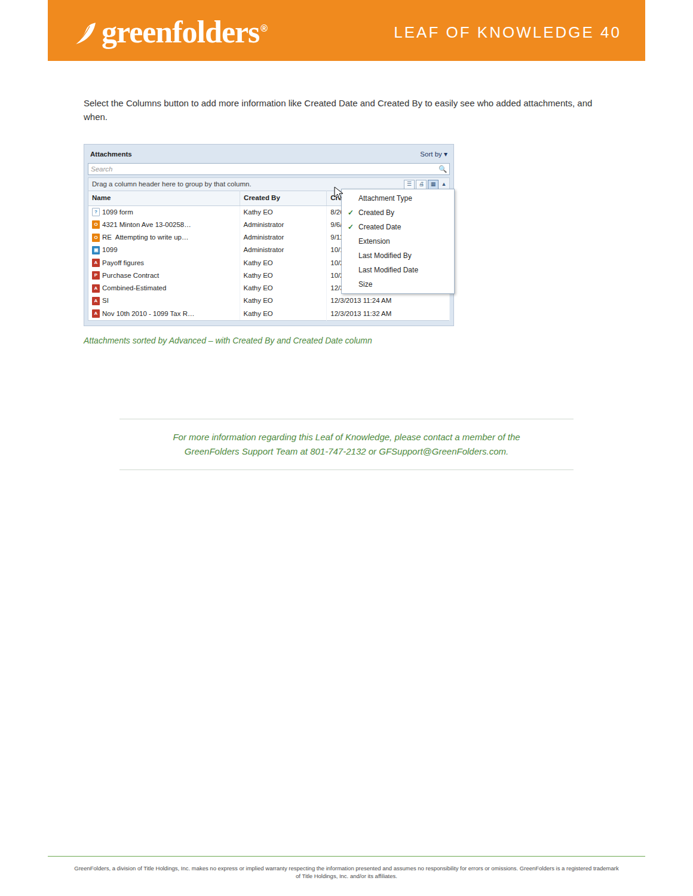green folders®
LEAF OF KNOWLEDGE 40
Select the Columns button to add more information like Created Date and Created By to easily see who added attachments, and when.
Attachments Sort by ▾
Search 🔍
Drag a column header here to group by that column. ☰ 🖨 ▦ ▲
| Name | Created By | Created Date |
| --- | --- | --- |
| ? 1099 form | Kathy EO | 8/26/2013 12:27 PM |
| O 4321 Minton Ave 13-00258… | Administrator | 9/6/2013 9:30 AM |
| O RE Attempting to write up… | Administrator | 9/11/2013 2:46 PM |
| ▣ 1099 | Administrator | 10/10/2013 5:03 PM |
| A Payoff figures | Kathy EO | 10/29/2013 11:57 A… |
| P Purchase Contract | Kathy EO | 10/29/2013 11:57 A… |
| A Combined-Estimated | Kathy EO | 12/3/2013 11:22 AM |
| A SI | Kathy EO | 12/3/2013 11:24 AM |
| A Nov 10th 2010 - 1099 Tax R… | Kathy EO | 12/3/2013 11:32 AM |
Attachment Type
✓Created By
✓Created Date
Extension
Last Modified By
Last Modified Date
Size
Attachments sorted by Advanced – with Created By and Created Date column
For more information regarding this Leaf of Knowledge, please contact a member of the
GreenFolders Support Team at 801-747-2132 or GFSupport@GreenFolders.com.
GreenFolders, a division of Title Holdings, Inc. makes no express or implied warranty respecting the information presented and assumes no responsibility for errors or omissions. GreenFolders is a registered trademark of Title Holdings, Inc. and/or its affiliates.